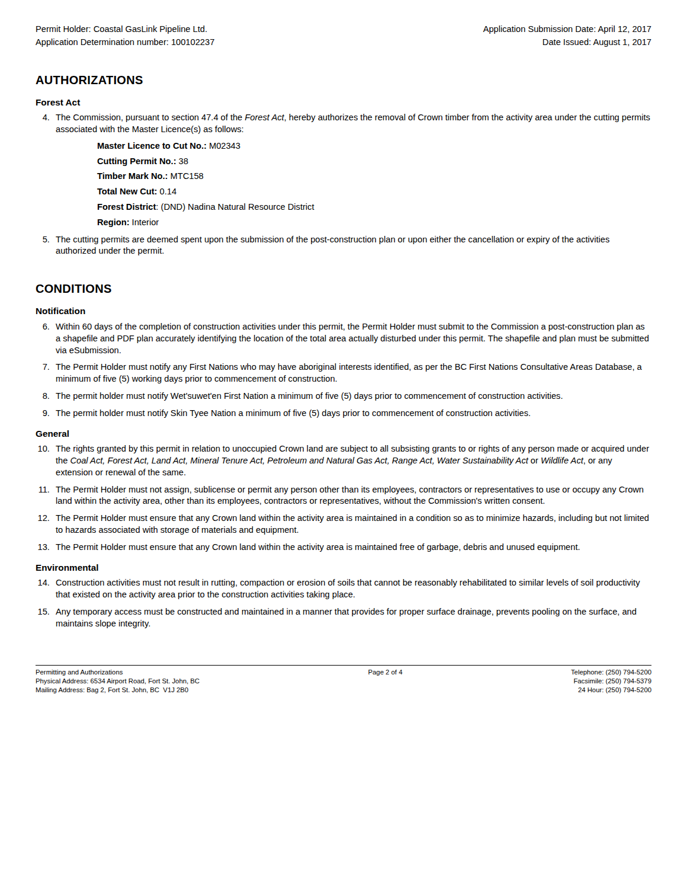Permit Holder: Coastal GasLink Pipeline Ltd.
Application Submission Date: April 12, 2017
Application Determination number: 100102237
Date Issued: August 1, 2017
AUTHORIZATIONS
Forest Act
The Commission, pursuant to section 47.4 of the Forest Act, hereby authorizes the removal of Crown timber from the activity area under the cutting permits associated with the Master Licence(s) as follows:
Master Licence to Cut No.: M02343
Cutting Permit No.: 38
Timber Mark No.: MTC158
Total New Cut: 0.14
Forest District: (DND) Nadina Natural Resource District
Region: Interior
The cutting permits are deemed spent upon the submission of the post-construction plan or upon either the cancellation or expiry of the activities authorized under the permit.
CONDITIONS
Notification
Within 60 days of the completion of construction activities under this permit, the Permit Holder must submit to the Commission a post-construction plan as a shapefile and PDF plan accurately identifying the location of the total area actually disturbed under this permit. The shapefile and plan must be submitted via eSubmission.
The Permit Holder must notify any First Nations who may have aboriginal interests identified, as per the BC First Nations Consultative Areas Database, a minimum of five (5) working days prior to commencement of construction.
The permit holder must notify Wet'suwet'en First Nation a minimum of five (5) days prior to commencement of construction activities.
The permit holder must notify Skin Tyee Nation a minimum of five (5) days prior to commencement of construction activities.
General
The rights granted by this permit in relation to unoccupied Crown land are subject to all subsisting grants to or rights of any person made or acquired under the Coal Act, Forest Act, Land Act, Mineral Tenure Act, Petroleum and Natural Gas Act, Range Act, Water Sustainability Act or Wildlife Act, or any extension or renewal of the same.
The Permit Holder must not assign, sublicense or permit any person other than its employees, contractors or representatives to use or occupy any Crown land within the activity area, other than its employees, contractors or representatives, without the Commission's written consent.
The Permit Holder must ensure that any Crown land within the activity area is maintained in a condition so as to minimize hazards, including but not limited to hazards associated with storage of materials and equipment.
The Permit Holder must ensure that any Crown land within the activity area is maintained free of garbage, debris and unused equipment.
Environmental
Construction activities must not result in rutting, compaction or erosion of soils that cannot be reasonably rehabilitated to similar levels of soil productivity that existed on the activity area prior to the construction activities taking place.
Any temporary access must be constructed and maintained in a manner that provides for proper surface drainage, prevents pooling on the surface, and maintains slope integrity.
Permitting and Authorizations
Physical Address: 6534 Airport Road, Fort St. John, BC
Mailing Address: Bag 2, Fort St. John, BC V1J 2B0
Page 2 of 4
Telephone: (250) 794-5200
Facsimile: (250) 794-5379
24 Hour: (250) 794-5200